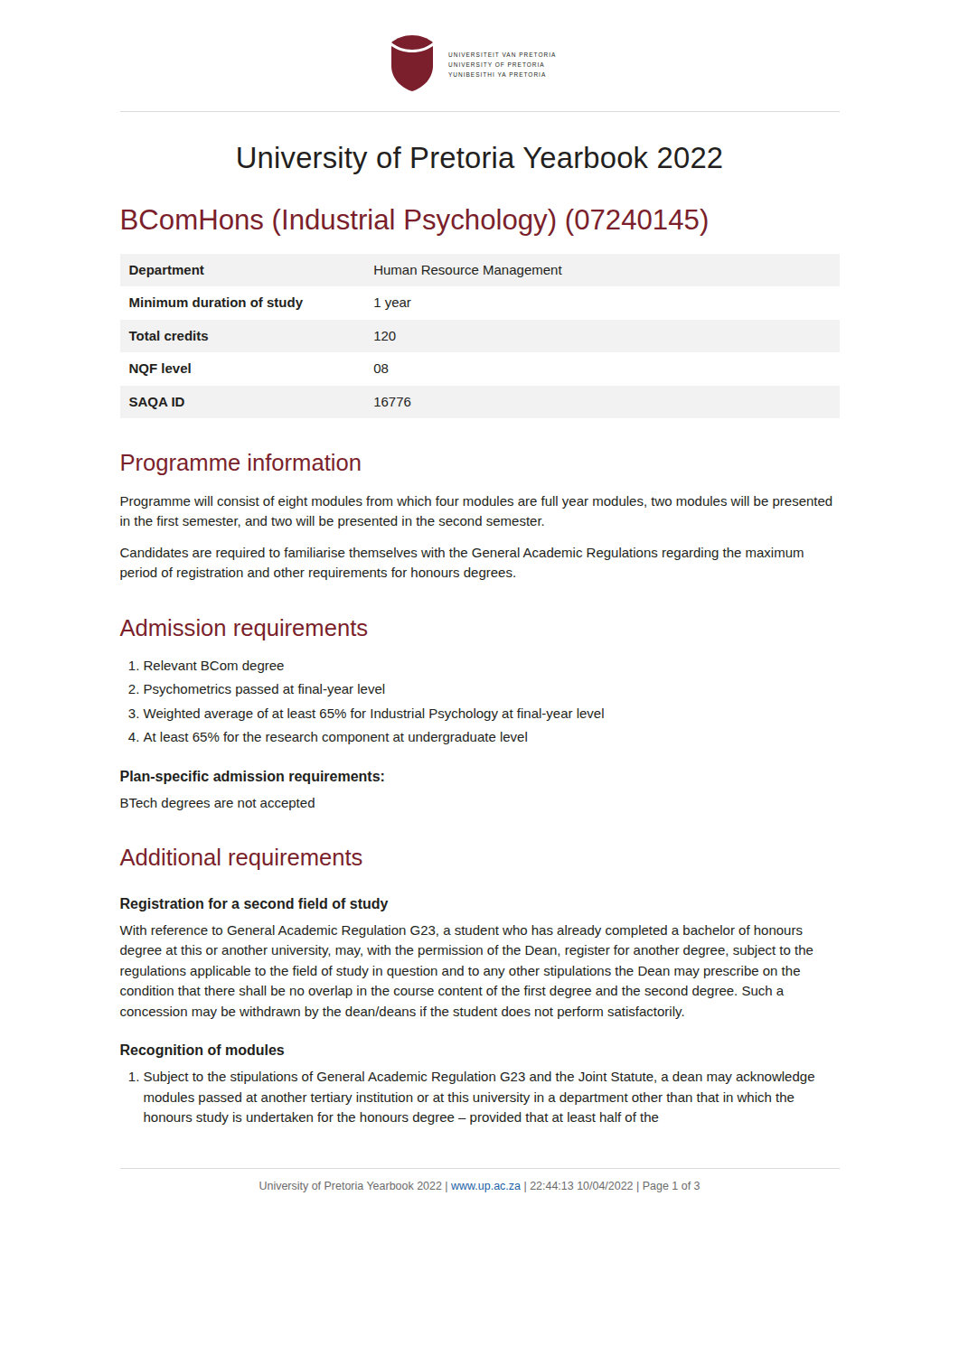University of Pretoria Yearbook 2022
BComHons (Industrial Psychology) (07240145)
| Department | Human Resource Management |
| Minimum duration of study | 1 year |
| Total credits | 120 |
| NQF level | 08 |
| SAQA ID | 16776 |
Programme information
Programme will consist of eight modules from which four modules are full year modules, two modules will be presented in the first semester, and two will be presented in the second semester.
Candidates are required to familiarise themselves with the General Academic Regulations regarding the maximum period of registration and other requirements for honours degrees.
Admission requirements
Relevant BCom degree
Psychometrics passed at final-year level
Weighted average of at least 65% for Industrial Psychology at final-year level
At least 65% for the research component at undergraduate level
Plan-specific admission requirements:
BTech degrees are not accepted
Additional requirements
Registration for a second field of study
With reference to General Academic Regulation G23, a student who has already completed a bachelor of honours degree at this or another university, may, with the permission of the Dean, register for another degree, subject to the regulations applicable to the field of study in question and to any other stipulations the Dean may prescribe on the condition that there shall be no overlap in the course content of the first degree and the second degree. Such a concession may be withdrawn by the dean/deans if the student does not perform satisfactorily.
Recognition of modules
Subject to the stipulations of General Academic Regulation G23 and the Joint Statute, a dean may acknowledge modules passed at another tertiary institution or at this university in a department other than that in which the honours study is undertaken for the honours degree – provided that at least half of the
University of Pretoria Yearbook 2022 | www.up.ac.za | 22:44:13 10/04/2022 | Page 1 of 3